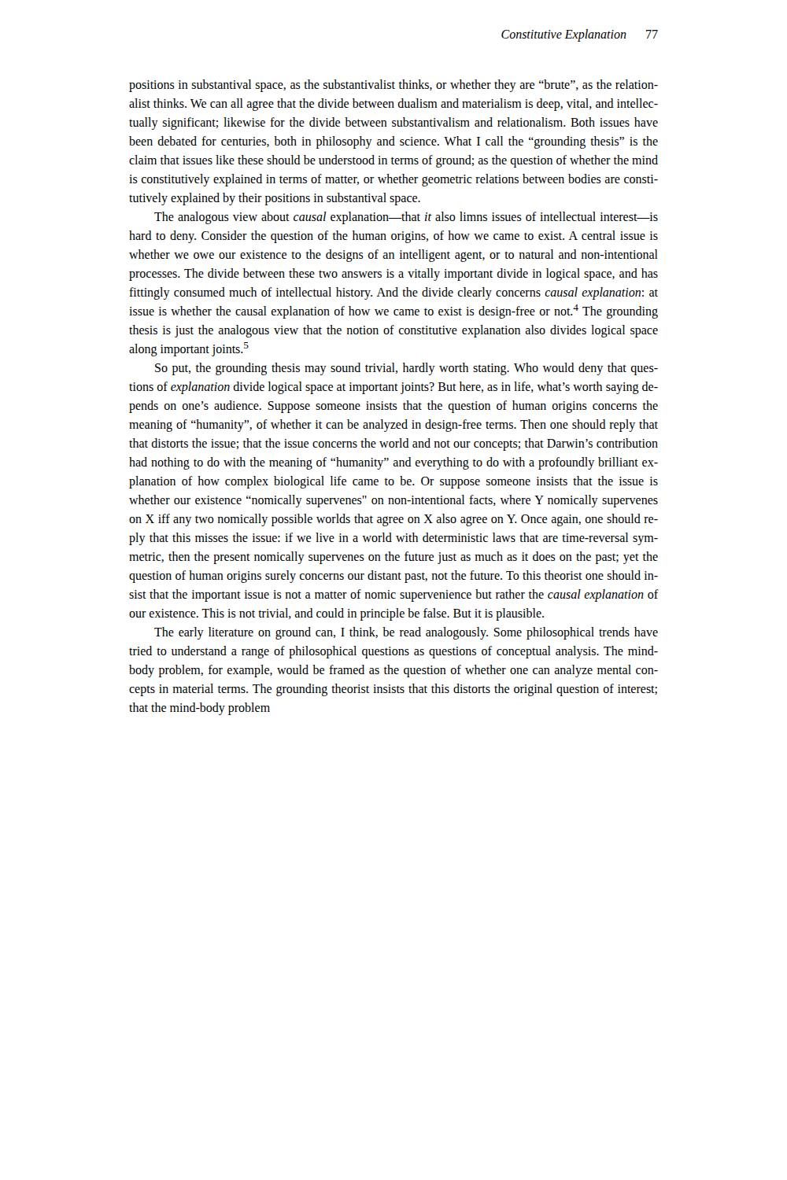Constitutive Explanation 77
positions in substantival space, as the substantivalist thinks, or whether they are “brute”, as the relationalist thinks. We can all agree that the divide between dualism and materialism is deep, vital, and intellectually significant; likewise for the divide between substantivalism and relationalism. Both issues have been debated for centuries, both in philosophy and science. What I call the “grounding thesis” is the claim that issues like these should be understood in terms of ground; as the question of whether the mind is constitutively explained in terms of matter, or whether geometric relations between bodies are constitutively explained by their positions in substantival space.
The analogous view about causal explanation—that it also limns issues of intellectual interest—is hard to deny. Consider the question of the human origins, of how we came to exist. A central issue is whether we owe our existence to the designs of an intelligent agent, or to natural and non-intentional processes. The divide between these two answers is a vitally important divide in logical space, and has fittingly consumed much of intellectual history. And the divide clearly concerns causal explanation: at issue is whether the causal explanation of how we came to exist is design-free or not.4 The grounding thesis is just the analogous view that the notion of constitutive explanation also divides logical space along important joints.5
So put, the grounding thesis may sound trivial, hardly worth stating. Who would deny that questions of explanation divide logical space at important joints? But here, as in life, what’s worth saying depends on one’s audience. Suppose someone insists that the question of human origins concerns the meaning of “humanity”, of whether it can be analyzed in design-free terms. Then one should reply that that distorts the issue; that the issue concerns the world and not our concepts; that Darwin’s contribution had nothing to do with the meaning of “humanity” and everything to do with a profoundly brilliant explanation of how complex biological life came to be. Or suppose someone insists that the issue is whether our existence “nomically supervenes" on non-intentional facts, where Y nomically supervenes on X iff any two nomically possible worlds that agree on X also agree on Y. Once again, one should reply that this misses the issue: if we live in a world with deterministic laws that are time-reversal symmetric, then the present nomically supervenes on the future just as much as it does on the past; yet the question of human origins surely concerns our distant past, not the future. To this theorist one should insist that the important issue is not a matter of nomic supervenience but rather the causal explanation of our existence. This is not trivial, and could in principle be false. But it is plausible.
The early literature on ground can, I think, be read analogously. Some philosophical trends have tried to understand a range of philosophical questions as questions of conceptual analysis. The mind-body problem, for example, would be framed as the question of whether one can analyze mental concepts in material terms. The grounding theorist insists that this distorts the original question of interest; that the mind-body problem